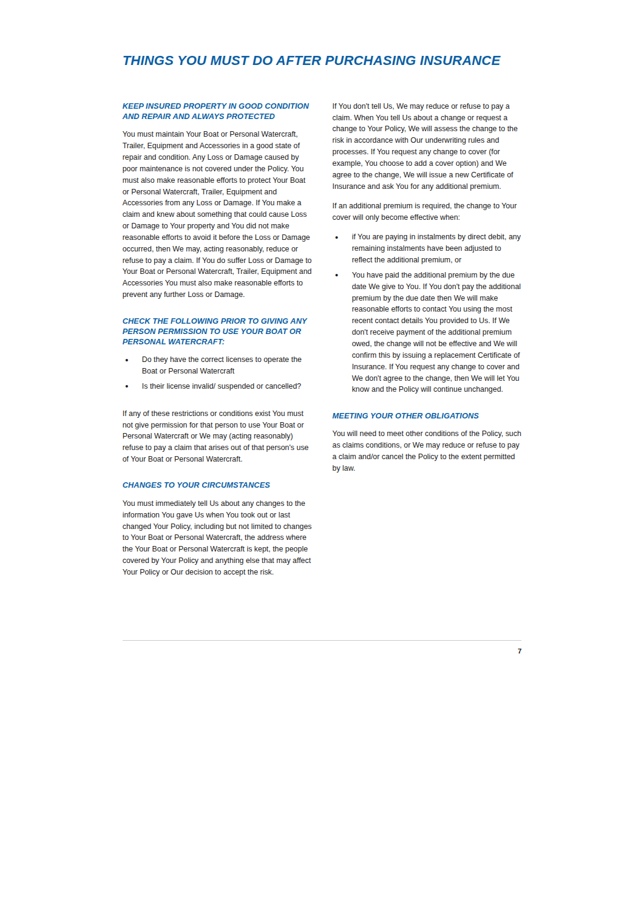Things You Must Do After Purchasing Insurance
Keep Insured Property in Good Condition and Repair and Always Protected
You must maintain Your Boat or Personal Watercraft, Trailer, Equipment and Accessories in a good state of repair and condition. Any Loss or Damage caused by poor maintenance is not covered under the Policy. You must also make reasonable efforts to protect Your Boat or Personal Watercraft, Trailer, Equipment and Accessories from any Loss or Damage. If You make a claim and knew about something that could cause Loss or Damage to Your property and You did not make reasonable efforts to avoid it before the Loss or Damage occurred, then We may, acting reasonably, reduce or refuse to pay a claim. If You do suffer Loss or Damage to Your Boat or Personal Watercraft, Trailer, Equipment and Accessories You must also make reasonable efforts to prevent any further Loss or Damage.
Check the Following Prior to Giving Any Person Permission to Use Your Boat or Personal Watercraft:
Do they have the correct licenses to operate the Boat or Personal Watercraft
Is their license invalid/ suspended or cancelled?
If any of these restrictions or conditions exist You must not give permission for that person to use Your Boat or Personal Watercraft or We may (acting reasonably) refuse to pay a claim that arises out of that person's use of Your Boat or Personal Watercraft.
Changes to Your Circumstances
You must immediately tell Us about any changes to the information You gave Us when You took out or last changed Your Policy, including but not limited to changes to Your Boat or Personal Watercraft, the address where the Your Boat or Personal Watercraft is kept, the people covered by Your Policy and anything else that may affect Your Policy or Our decision to accept the risk.
If You don't tell Us, We may reduce or refuse to pay a claim. When You tell Us about a change or request a change to Your Policy, We will assess the change to the risk in accordance with Our underwriting rules and processes. If You request any change to cover (for example, You choose to add a cover option) and We agree to the change, We will issue a new Certificate of Insurance and ask You for any additional premium.
If an additional premium is required, the change to Your cover will only become effective when:
if You are paying in instalments by direct debit, any remaining instalments have been adjusted to reflect the additional premium, or
You have paid the additional premium by the due date We give to You. If You don't pay the additional premium by the due date then We will make reasonable efforts to contact You using the most recent contact details You provided to Us. If We don't receive payment of the additional premium owed, the change will not be effective and We will confirm this by issuing a replacement Certificate of Insurance. If You request any change to cover and We don't agree to the change, then We will let You know and the Policy will continue unchanged.
Meeting Your Other Obligations
You will need to meet other conditions of the Policy, such as claims conditions, or We may reduce or refuse to pay a claim and/or cancel the Policy to the extent permitted by law.
7